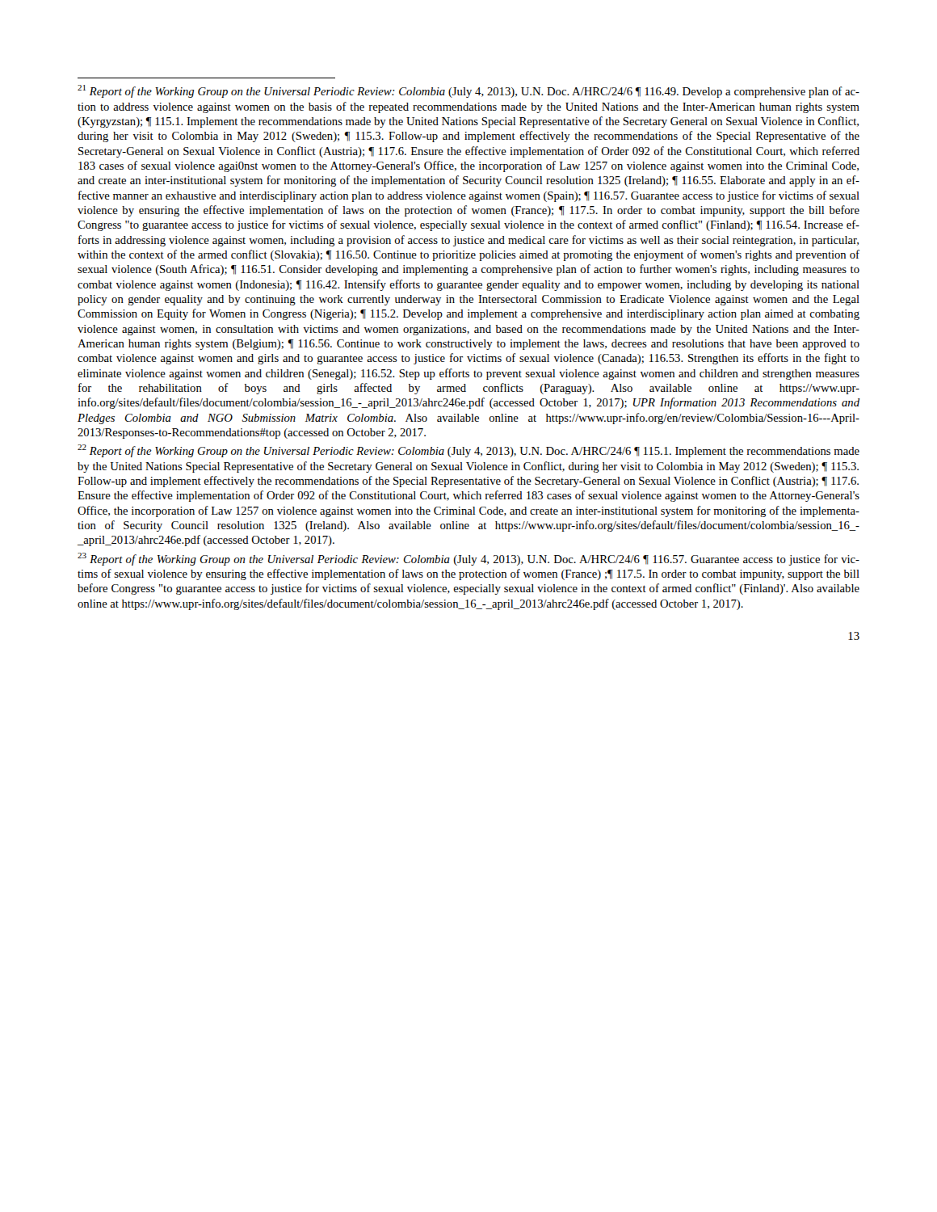21 Report of the Working Group on the Universal Periodic Review: Colombia (July 4, 2013), U.N. Doc. A/HRC/24/6 ¶ 116.49. Develop a comprehensive plan of action to address violence against women on the basis of the repeated recommendations made by the United Nations and the Inter-American human rights system (Kyrgyzstan); ¶ 115.1. Implement the recommendations made by the United Nations Special Representative of the Secretary General on Sexual Violence in Conflict, during her visit to Colombia in May 2012 (Sweden); ¶ 115.3. Follow-up and implement effectively the recommendations of the Special Representative of the Secretary-General on Sexual Violence in Conflict (Austria); ¶ 117.6. Ensure the effective implementation of Order 092 of the Constitutional Court, which referred 183 cases of sexual violence agai0nst women to the Attorney-General's Office, the incorporation of Law 1257 on violence against women into the Criminal Code, and create an inter-institutional system for monitoring of the implementation of Security Council resolution 1325 (Ireland); ¶ 116.55. Elaborate and apply in an effective manner an exhaustive and interdisciplinary action plan to address violence against women (Spain); ¶ 116.57. Guarantee access to justice for victims of sexual violence by ensuring the effective implementation of laws on the protection of women (France); ¶ 117.5. In order to combat impunity, support the bill before Congress "to guarantee access to justice for victims of sexual violence, especially sexual violence in the context of armed conflict" (Finland); ¶ 116.54. Increase efforts in addressing violence against women, including a provision of access to justice and medical care for victims as well as their social reintegration, in particular, within the context of the armed conflict (Slovakia); ¶ 116.50. Continue to prioritize policies aimed at promoting the enjoyment of women's rights and prevention of sexual violence (South Africa); ¶ 116.51. Consider developing and implementing a comprehensive plan of action to further women's rights, including measures to combat violence against women (Indonesia); ¶ 116.42. Intensify efforts to guarantee gender equality and to empower women, including by developing its national policy on gender equality and by continuing the work currently underway in the Intersectoral Commission to Eradicate Violence against women and the Legal Commission on Equity for Women in Congress (Nigeria); ¶ 115.2. Develop and implement a comprehensive and interdisciplinary action plan aimed at combating violence against women, in consultation with victims and women organizations, and based on the recommendations made by the United Nations and the Inter-American human rights system (Belgium); ¶ 116.56. Continue to work constructively to implement the laws, decrees and resolutions that have been approved to combat violence against women and girls and to guarantee access to justice for victims of sexual violence (Canada); 116.53. Strengthen its efforts in the fight to eliminate violence against women and children (Senegal); 116.52. Step up efforts to prevent sexual violence against women and children and strengthen measures for the rehabilitation of boys and girls affected by armed conflicts (Paraguay). Also available online at https://www.upr-info.org/sites/default/files/document/colombia/session_16_-_april_2013/ahrc246e.pdf (accessed October 1, 2017); UPR Information 2013 Recommendations and Pledges Colombia and NGO Submission Matrix Colombia. Also available online at https://www.upr-info.org/en/review/Colombia/Session-16---April-2013/Responses-to-Recommendations#top (accessed on October 2, 2017.
22 Report of the Working Group on the Universal Periodic Review: Colombia (July 4, 2013), U.N. Doc. A/HRC/24/6 ¶ 115.1. Implement the recommendations made by the United Nations Special Representative of the Secretary General on Sexual Violence in Conflict, during her visit to Colombia in May 2012 (Sweden); ¶ 115.3. Follow-up and implement effectively the recommendations of the Special Representative of the Secretary-General on Sexual Violence in Conflict (Austria); ¶ 117.6. Ensure the effective implementation of Order 092 of the Constitutional Court, which referred 183 cases of sexual violence against women to the Attorney-General's Office, the incorporation of Law 1257 on violence against women into the Criminal Code, and create an inter-institutional system for monitoring of the implementation of Security Council resolution 1325 (Ireland). Also available online at https://www.upr-info.org/sites/default/files/document/colombia/session_16_-_april_2013/ahrc246e.pdf (accessed October 1, 2017).
23 Report of the Working Group on the Universal Periodic Review: Colombia (July 4, 2013), U.N. Doc. A/HRC/24/6 ¶ 116.57. Guarantee access to justice for victims of sexual violence by ensuring the effective implementation of laws on the protection of women (France) ;¶ 117.5. In order to combat impunity, support the bill before Congress "to guarantee access to justice for victims of sexual violence, especially sexual violence in the context of armed conflict" (Finland)'. Also available online at https://www.upr-info.org/sites/default/files/document/colombia/session_16_-_april_2013/ahrc246e.pdf (accessed October 1, 2017).
13